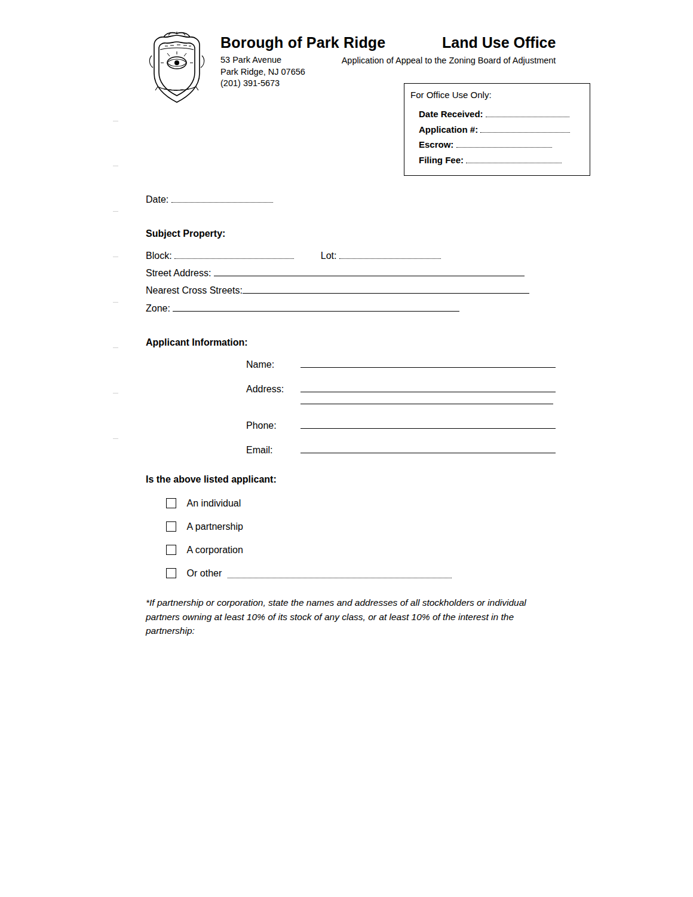Borough of Park Ridge
53 Park Avenue
Park Ridge, NJ 07656
(201) 391-5673
Land Use Office
Application of Appeal to the Zoning Board of Adjustment
For Office Use Only:
Date Received:
Application #:
Escrow:
Filing Fee:
Date:
Subject Property:
Block: Lot:
Street Address:
Nearest Cross Streets:
Zone:
Applicant Information:
Name:
Address:
Phone:
Email:
Is the above listed applicant:
An individual
A partnership
A corporation
Or other
*If partnership or corporation, state the names and addresses of all stockholders or individual partners owning at least 10% of its stock of any class, or at least 10% of the interest in the partnership: